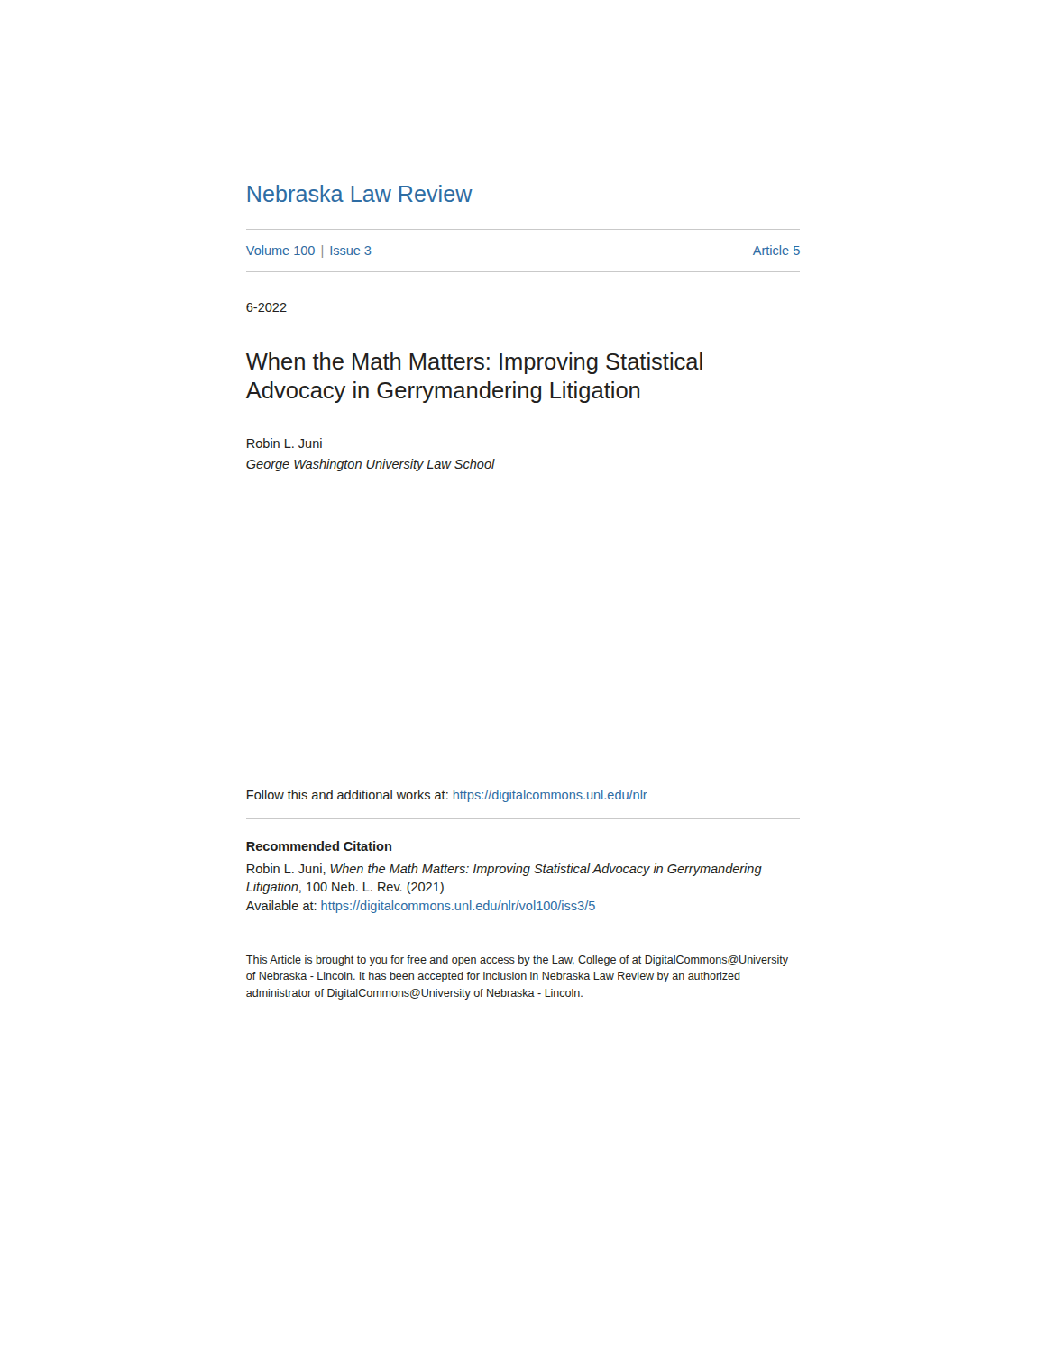Nebraska Law Review
Volume 100|Issue 3
Article 5
6-2022
When the Math Matters: Improving Statistical Advocacy in Gerrymandering Litigation
Robin L. Juni
George Washington University Law School
Follow this and additional works at: https://digitalcommons.unl.edu/nlr
Recommended Citation
Robin L. Juni, When the Math Matters: Improving Statistical Advocacy in Gerrymandering Litigation, 100 Neb. L. Rev. (2021)
Available at: https://digitalcommons.unl.edu/nlr/vol100/iss3/5
This Article is brought to you for free and open access by the Law, College of at DigitalCommons@University of Nebraska - Lincoln. It has been accepted for inclusion in Nebraska Law Review by an authorized administrator of DigitalCommons@University of Nebraska - Lincoln.